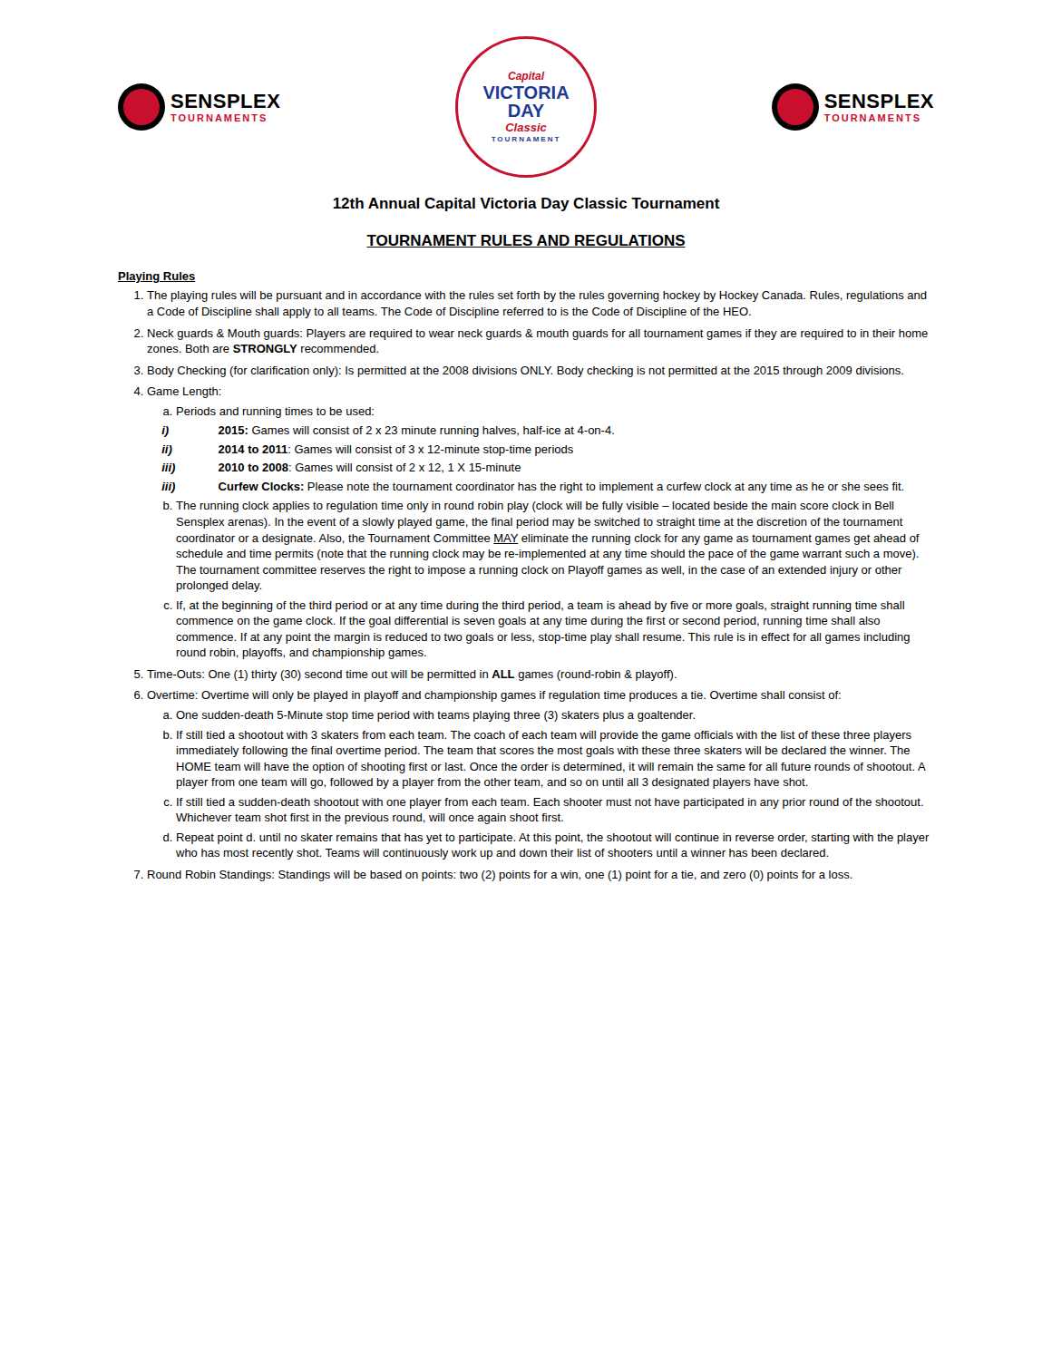SENSPLEX
TOURNAMENTS
Capital
VICTORIA
DAY
Classic
TOURNAMENT
SENSPLEX
TOURNAMENTS
12th Annual Capital Victoria Day Classic Tournament
TOURNAMENT RULES AND REGULATIONS
Playing Rules
The playing rules will be pursuant and in accordance with the rules set forth by the rules governing hockey by Hockey Canada. Rules, regulations and a Code of Discipline shall apply to all teams. The Code of Discipline referred to is the Code of Discipline of the HEO.
Neck guards & Mouth guards: Players are required to wear neck guards & mouth guards for all tournament games if they are required to in their home zones. Both are STRONGLY recommended.
Body Checking (for clarification only): Is permitted at the 2008 divisions ONLY. Body checking is not permitted at the 2015 through 2009 divisions.
Game Length:
Periods and running times to be used:
i) 2015: Games will consist of 2 x 23 minute running halves, half-ice at 4-on-4.
ii) 2014 to 2011: Games will consist of 3 x 12-minute stop-time periods
iii) 2010 to 2008: Games will consist of 2 x 12, 1 X 15-minute
iii) Curfew Clocks: Please note the tournament coordinator has the right to implement a curfew clock at any time as he or she sees fit.
The running clock applies to regulation time only in round robin play (clock will be fully visible – located beside the main score clock in Bell Sensplex arenas). In the event of a slowly played game, the final period may be switched to straight time at the discretion of the tournament coordinator or a designate. Also, the Tournament Committee MAY eliminate the running clock for any game as tournament games get ahead of schedule and time permits (note that the running clock may be re-implemented at any time should the pace of the game warrant such a move). The tournament committee reserves the right to impose a running clock on Playoff games as well, in the case of an extended injury or other prolonged delay.
If, at the beginning of the third period or at any time during the third period, a team is ahead by five or more goals, straight running time shall commence on the game clock. If the goal differential is seven goals at any time during the first or second period, running time shall also commence. If at any point the margin is reduced to two goals or less, stop-time play shall resume. This rule is in effect for all games including round robin, playoffs, and championship games.
Time-Outs: One (1) thirty (30) second time out will be permitted in ALL games (round-robin & playoff).
Overtime: Overtime will only be played in playoff and championship games if regulation time produces a tie. Overtime shall consist of:
One sudden-death 5-Minute stop time period with teams playing three (3) skaters plus a goaltender.
If still tied a shootout with 3 skaters from each team. The coach of each team will provide the game officials with the list of these three players immediately following the final overtime period. The team that scores the most goals with these three skaters will be declared the winner. The HOME team will have the option of shooting first or last. Once the order is determined, it will remain the same for all future rounds of shootout. A player from one team will go, followed by a player from the other team, and so on until all 3 designated players have shot.
If still tied a sudden-death shootout with one player from each team. Each shooter must not have participated in any prior round of the shootout. Whichever team shot first in the previous round, will once again shoot first.
Repeat point d. until no skater remains that has yet to participate. At this point, the shootout will continue in reverse order, starting with the player who has most recently shot. Teams will continuously work up and down their list of shooters until a winner has been declared.
Round Robin Standings: Standings will be based on points: two (2) points for a win, one (1) point for a tie, and zero (0) points for a loss.